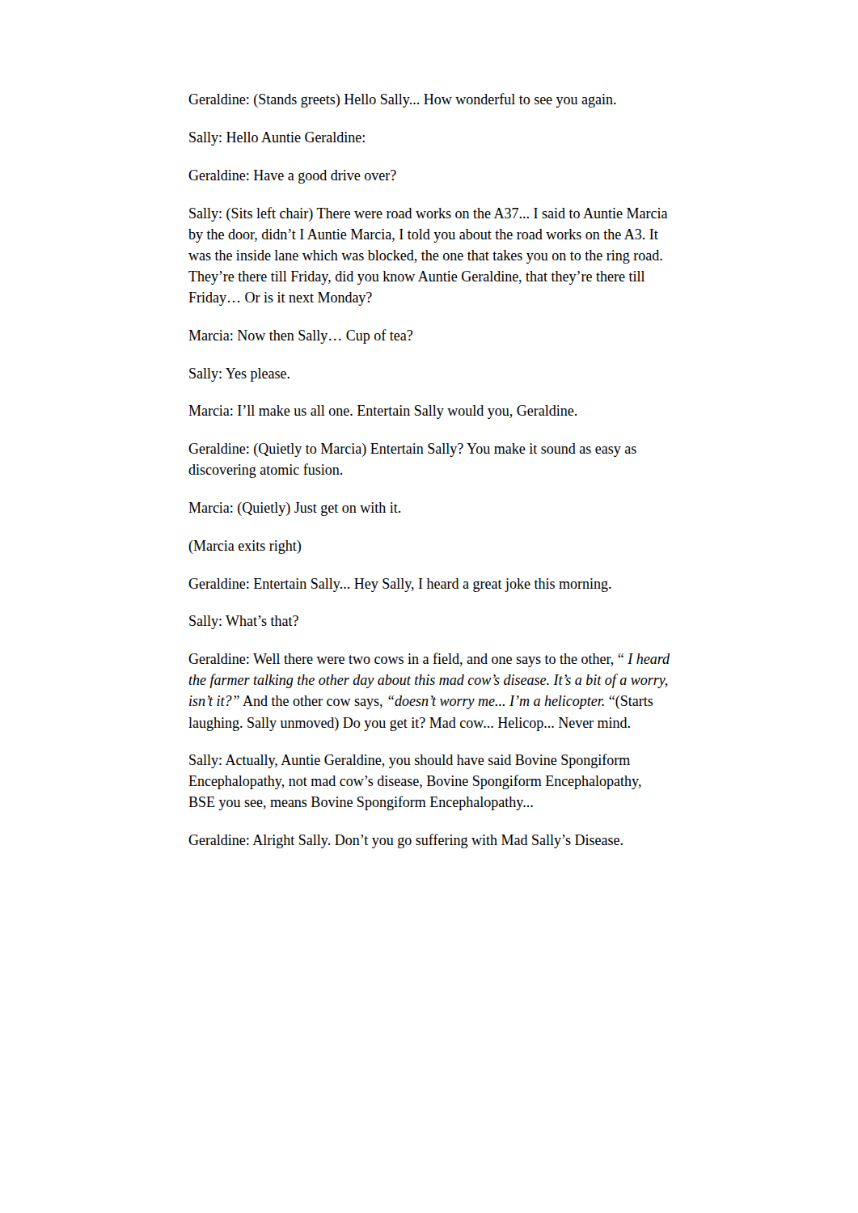Geraldine: (Stands greets) Hello Sally... How wonderful to see you again.
Sally: Hello Auntie Geraldine:
Geraldine: Have a good drive over?
Sally: (Sits left chair) There were road works on the A37... I said to Auntie Marcia by the door, didn’t I Auntie Marcia, I told you about the road works on the A3. It was the inside lane which was blocked, the one that takes you on to the ring road. They’re there till Friday, did you know Auntie Geraldine, that they’re there till Friday… Or is it next Monday?
Marcia: Now then Sally… Cup of tea?
Sally: Yes please.
Marcia: I’ll make us all one. Entertain Sally would you, Geraldine.
Geraldine: (Quietly to Marcia) Entertain Sally? You make it sound as easy as discovering atomic fusion.
Marcia: (Quietly) Just get on with it.
(Marcia exits right)
Geraldine: Entertain Sally... Hey Sally, I heard a great joke this morning.
Sally: What’s that?
Geraldine: Well there were two cows in a field, and one says to the other, “ I heard the farmer talking the other day about this mad cow’s disease. It’s a bit of a worry, isn’t it?” And the other cow says, “doesn’t worry me... I’m a helicopter. “(Starts laughing. Sally unmoved) Do you get it? Mad cow... Helicop... Never mind.
Sally: Actually, Auntie Geraldine, you should have said Bovine Spongiform Encephalopathy, not mad cow’s disease, Bovine Spongiform Encephalopathy, BSE you see, means Bovine Spongiform Encephalopathy...
Geraldine: Alright Sally. Don’t you go suffering with Mad Sally’s Disease.